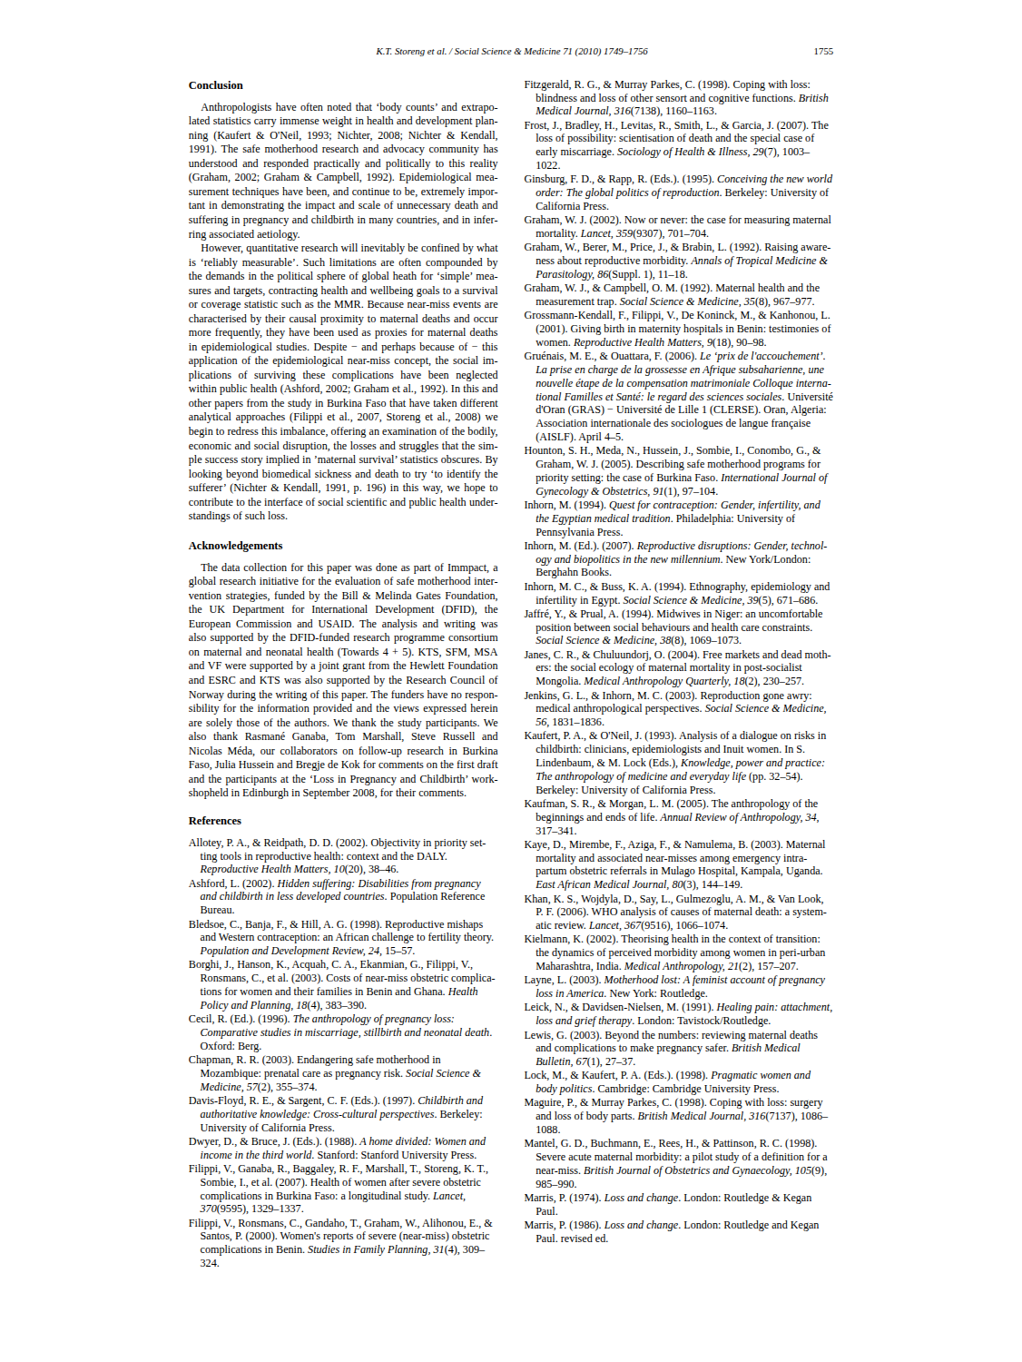K.T. Storeng et al. / Social Science & Medicine 71 (2010) 1749–1756 1755
Conclusion
Anthropologists have often noted that ‘body counts’ and extrapolated statistics carry immense weight in health and development planning (Kaufert & O'Neil, 1993; Nichter, 2008; Nichter & Kendall, 1991). The safe motherhood research and advocacy community has understood and responded practically and politically to this reality (Graham, 2002; Graham & Campbell, 1992). Epidemiological measurement techniques have been, and continue to be, extremely important in demonstrating the impact and scale of unnecessary death and suffering in pregnancy and childbirth in many countries, and in inferring associated aetiology.
However, quantitative research will inevitably be confined by what is ‘reliably measurable’. Such limitations are often compounded by the demands in the political sphere of global heath for ‘simple’ measures and targets, contracting health and wellbeing goals to a survival or coverage statistic such as the MMR. Because near-miss events are characterised by their causal proximity to maternal deaths and occur more frequently, they have been used as proxies for maternal deaths in epidemiological studies. Despite − and perhaps because of − this application of the epidemiological near-miss concept, the social implications of surviving these complications have been neglected within public health (Ashford, 2002; Graham et al., 1992). In this and other papers from the study in Burkina Faso that have taken different analytical approaches (Filippi et al., 2007, Storeng et al., 2008) we begin to redress this imbalance, offering an examination of the bodily, economic and social disruption, the losses and struggles that the simple success story implied in ’maternal survival’ statistics obscures. By looking beyond biomedical sickness and death to try ‘to identify the sufferer’ (Nichter & Kendall, 1991, p. 196) in this way, we hope to contribute to the interface of social scientific and public health understandings of such loss.
Acknowledgements
The data collection for this paper was done as part of Immpact, a global research initiative for the evaluation of safe motherhood intervention strategies, funded by the Bill & Melinda Gates Foundation, the UK Department for International Development (DFID), the European Commission and USAID. The analysis and writing was also supported by the DFID-funded research programme consortium on maternal and neonatal health (Towards 4 + 5). KTS, SFM, MSA and VF were supported by a joint grant from the Hewlett Foundation and ESRC and KTS was also supported by the Research Council of Norway during the writing of this paper. The funders have no responsibility for the information provided and the views expressed herein are solely those of the authors. We thank the study participants. We also thank Rasmané Ganaba, Tom Marshall, Steve Russell and Nicolas Méda, our collaborators on follow-up research in Burkina Faso, Julia Hussein and Bregje de Kok for comments on the first draft and the participants at the ‘Loss in Pregnancy and Childbirth’ workshopheld in Edinburgh in September 2008, for their comments.
References
Allotey, P. A., & Reidpath, D. D. (2002). Objectivity in priority setting tools in reproductive health: context and the DALY. Reproductive Health Matters, 10(20), 38–46.
Ashford, L. (2002). Hidden suffering: Disabilities from pregnancy and childbirth in less developed countries. Population Reference Bureau.
Bledsoe, C., Banja, F., & Hill, A. G. (1998). Reproductive mishaps and Western contraception: an African challenge to fertility theory. Population and Development Review, 24, 15–57.
Borghi, J., Hanson, K., Acquah, C. A., Ekanmian, G., Filippi, V., Ronsmans, C., et al. (2003). Costs of near-miss obstetric complications for women and their families in Benin and Ghana. Health Policy and Planning, 18(4), 383–390.
Cecil, R. (Ed.). (1996). The anthropology of pregnancy loss: Comparative studies in miscarriage, stillbirth and neonatal death. Oxford: Berg.
Chapman, R. R. (2003). Endangering safe motherhood in Mozambique: prenatal care as pregnancy risk. Social Science & Medicine, 57(2), 355–374.
Davis-Floyd, R. E., & Sargent, C. F. (Eds.). (1997). Childbirth and authoritative knowledge: Cross-cultural perspectives. Berkeley: University of California Press.
Dwyer, D., & Bruce, J. (Eds.). (1988). A home divided: Women and income in the third world. Stanford: Stanford University Press.
Filippi, V., Ganaba, R., Baggaley, R. F., Marshall, T., Storeng, K. T., Sombie, I., et al. (2007). Health of women after severe obstetric complications in Burkina Faso: a longitudinal study. Lancet, 370(9595), 1329–1337.
Filippi, V., Ronsmans, C., Gandaho, T., Graham, W., Alihonou, E., & Santos, P. (2000). Women's reports of severe (near-miss) obstetric complications in Benin. Studies in Family Planning, 31(4), 309–324.
Fitzgerald, R. G., & Murray Parkes, C. (1998). Coping with loss: blindness and loss of other sensort and cognitive functions. British Medical Journal, 316(7138), 1160–1163.
Frost, J., Bradley, H., Levitas, R., Smith, L., & Garcia, J. (2007). The loss of possibility: scientisation of death and the special case of early miscarriage. Sociology of Health & Illness, 29(7), 1003–1022.
Ginsburg, F. D., & Rapp, R. (Eds.). (1995). Conceiving the new world order: The global politics of reproduction. Berkeley: University of California Press.
Graham, W. J. (2002). Now or never: the case for measuring maternal mortality. Lancet, 359(9307), 701–704.
Graham, W., Berer, M., Price, J., & Brabin, L. (1992). Raising awareness about reproductive morbidity. Annals of Tropical Medicine & Parasitology, 86(Suppl. 1), 11–18.
Graham, W. J., & Campbell, O. M. (1992). Maternal health and the measurement trap. Social Science & Medicine, 35(8), 967–977.
Grossmann-Kendall, F., Filippi, V., De Koninck, M., & Kanhonou, L. (2001). Giving birth in maternity hospitals in Benin: testimonies of women. Reproductive Health Matters, 9(18), 90–98.
Gruénais, M. E., & Ouattara, F. (2006). Le ‘prix de l'accouchement’. La prise en charge de la grossesse en Afrique subsaharienne, une nouvelle étape de la compensation matrimoniale Colloque international Familles et Santé: le regard des sciences sociales. Université d'Oran (GRAS) − Université de Lille 1 (CLERSE). Oran, Algeria: Association internationale des sociologues de langue française (AISLF). April 4–5.
Hounton, S. H., Meda, N., Hussein, J., Sombie, I., Conombo, G., & Graham, W. J. (2005). Describing safe motherhood programs for priority setting: the case of Burkina Faso. International Journal of Gynecology & Obstetrics, 91(1), 97–104.
Inhorn, M. (1994). Quest for contraception: Gender, infertility, and the Egyptian medical tradition. Philadelphia: University of Pennsylvania Press.
Inhorn, M. (Ed.). (2007). Reproductive disruptions: Gender, technology and biopolitics in the new millennium. New York/London: Berghahn Books.
Inhorn, M. C., & Buss, K. A. (1994). Ethnography, epidemiology and infertility in Egypt. Social Science & Medicine, 39(5), 671–686.
Jaffré, Y., & Prual, A. (1994). Midwives in Niger: an uncomfortable position between social behaviours and health care constraints. Social Science & Medicine, 38(8), 1069–1073.
Janes, C. R., & Chuluundorj, O. (2004). Free markets and dead mothers: the social ecology of maternal mortality in post-socialist Mongolia. Medical Anthropology Quarterly, 18(2), 230–257.
Jenkins, G. L., & Inhorn, M. C. (2003). Reproduction gone awry: medical anthropological perspectives. Social Science & Medicine, 56, 1831–1836.
Kaufert, P. A., & O'Neil, J. (1993). Analysis of a dialogue on risks in childbirth: clinicians, epidemiologists and Inuit women. In S. Lindenbaum, & M. Lock (Eds.), Knowledge, power and practice: The anthropology of medicine and everyday life (pp. 32–54). Berkeley: University of California Press.
Kaufman, S. R., & Morgan, L. M. (2005). The anthropology of the beginnings and ends of life. Annual Review of Anthropology, 34, 317–341.
Kaye, D., Mirembe, F., Aziga, F., & Namulema, B. (2003). Maternal mortality and associated near-misses among emergency intrapartum obstetric referrals in Mulago Hospital, Kampala, Uganda. East African Medical Journal, 80(3), 144–149.
Khan, K. S., Wojdyla, D., Say, L., Gulmezoglu, A. M., & Van Look, P. F. (2006). WHO analysis of causes of maternal death: a systematic review. Lancet, 367(9516), 1066–1074.
Kielmann, K. (2002). Theorising health in the context of transition: the dynamics of perceived morbidity among women in peri-urban Maharashtra, India. Medical Anthropology, 21(2), 157–207.
Layne, L. (2003). Motherhood lost: A feminist account of pregnancy loss in America. New York: Routledge.
Leick, N., & Davidsen-Nielsen, M. (1991). Healing pain: attachment, loss and grief therapy. London: Tavistock/Routledge.
Lewis, G. (2003). Beyond the numbers: reviewing maternal deaths and complications to make pregnancy safer. British Medical Bulletin, 67(1), 27–37.
Lock, M., & Kaufert, P. A. (Eds.). (1998). Pragmatic women and body politics. Cambridge: Cambridge University Press.
Maguire, P., & Murray Parkes, C. (1998). Coping with loss: surgery and loss of body parts. British Medical Journal, 316(7137), 1086–1088.
Mantel, G. D., Buchmann, E., Rees, H., & Pattinson, R. C. (1998). Severe acute maternal morbidity: a pilot study of a definition for a near-miss. British Journal of Obstetrics and Gynaecology, 105(9), 985–990.
Marris, P. (1974). Loss and change. London: Routledge & Kegan Paul.
Marris, P. (1986). Loss and change. London: Routledge and Kegan Paul. revised ed.